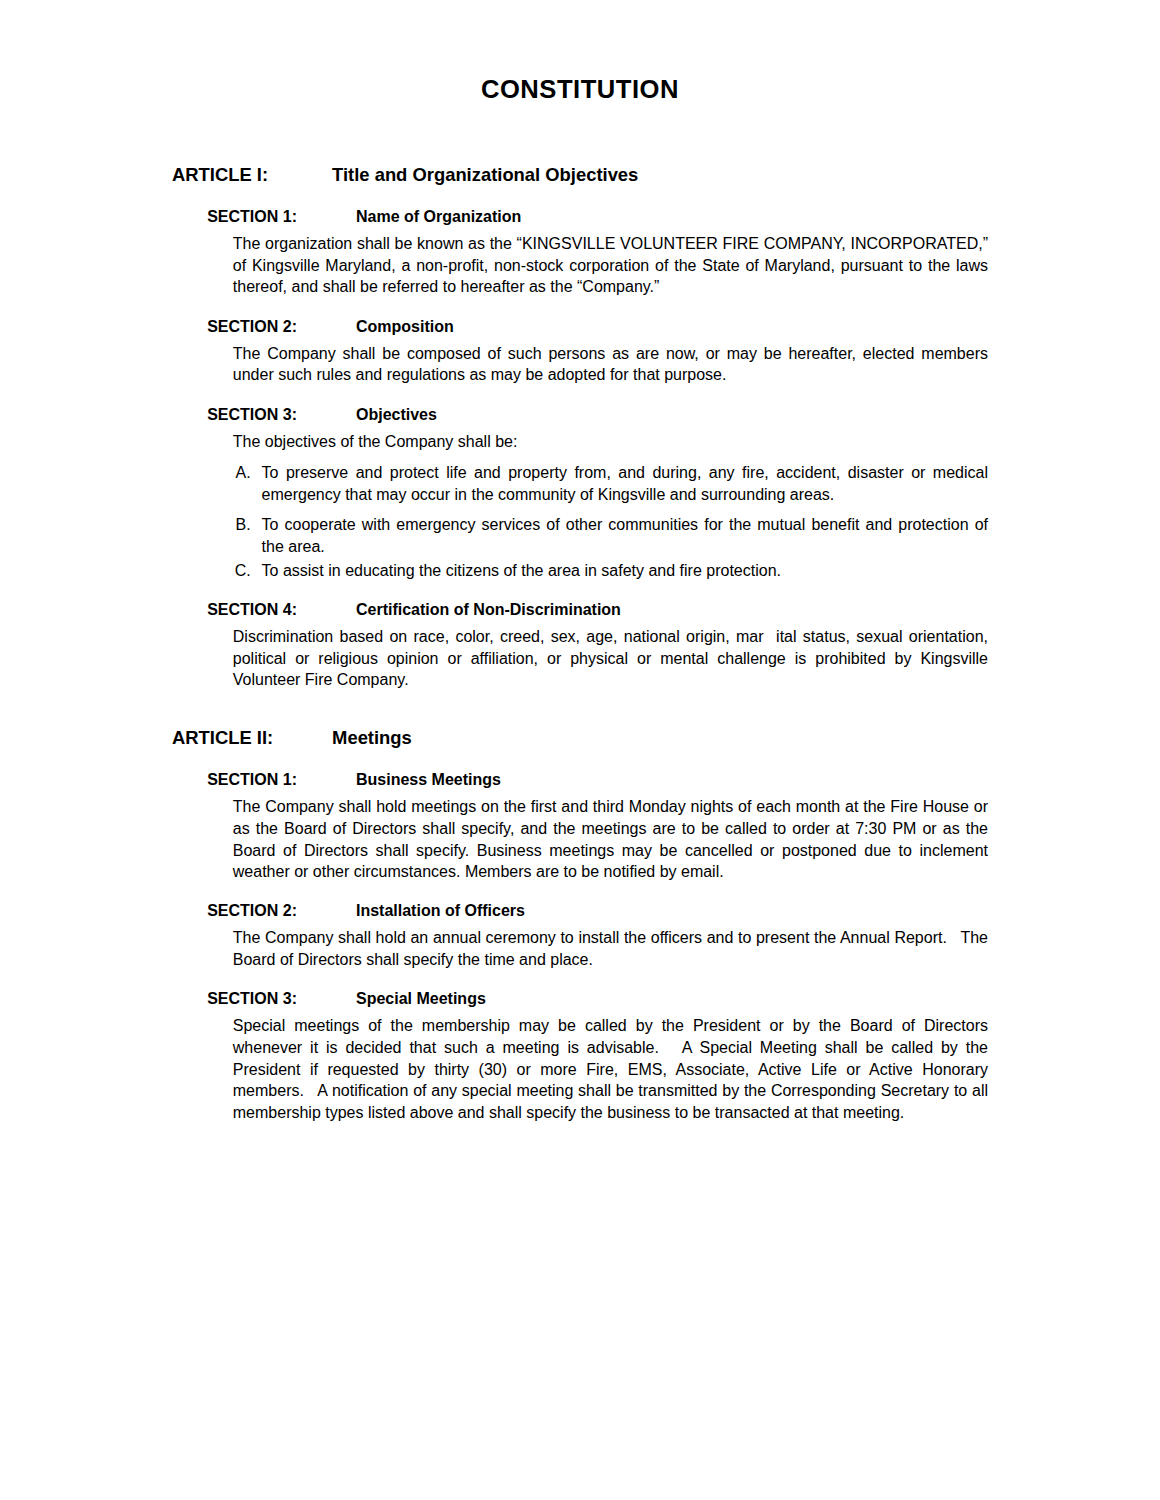CONSTITUTION
ARTICLE I: Title and Organizational Objectives
SECTION 1: Name of Organization
The organization shall be known as the “KINGSVILLE VOLUNTEER FIRE COMPANY, INCORPORATED,” of Kingsville Maryland, a non-profit, non-stock corporation of the State of Maryland, pursuant to the laws thereof, and shall be referred to hereafter as the “Company.”
SECTION 2: Composition
The Company shall be composed of such persons as are now, or may be hereafter, elected members under such rules and regulations as may be adopted for that purpose.
SECTION 3: Objectives
The objectives of the Company shall be:
To preserve and protect life and property from, and during, any fire, accident, disaster or medical emergency that may occur in the community of Kingsville and surrounding areas.
To cooperate with emergency services of other communities for the mutual benefit and protection of the area.
To assist in educating the citizens of the area in safety and fire protection.
SECTION 4: Certification of Non-Discrimination
Discrimination based on race, color, creed, sex, age, national origin, mar ital status, sexual orientation, political or religious opinion or affiliation, or physical or mental challenge is prohibited by Kingsville Volunteer Fire Company.
ARTICLE II: Meetings
SECTION 1: Business Meetings
The Company shall hold meetings on the first and third Monday nights of each month at the Fire House or as the Board of Directors shall specify, and the meetings are to be called to order at 7:30 PM or as the Board of Directors shall specify. Business meetings may be cancelled or postponed due to inclement weather or other circumstances. Members are to be notified by email.
SECTION 2: Installation of Officers
The Company shall hold an annual ceremony to install the officers and to present the Annual Report. The Board of Directors shall specify the time and place.
SECTION 3: Special Meetings
Special meetings of the membership may be called by the President or by the Board of Directors whenever it is decided that such a meeting is advisable. A Special Meeting shall be called by the President if requested by thirty (30) or more Fire, EMS, Associate, Active Life or Active Honorary members. A notification of any special meeting shall be transmitted by the Corresponding Secretary to all membership types listed above and shall specify the business to be transacted at that meeting.